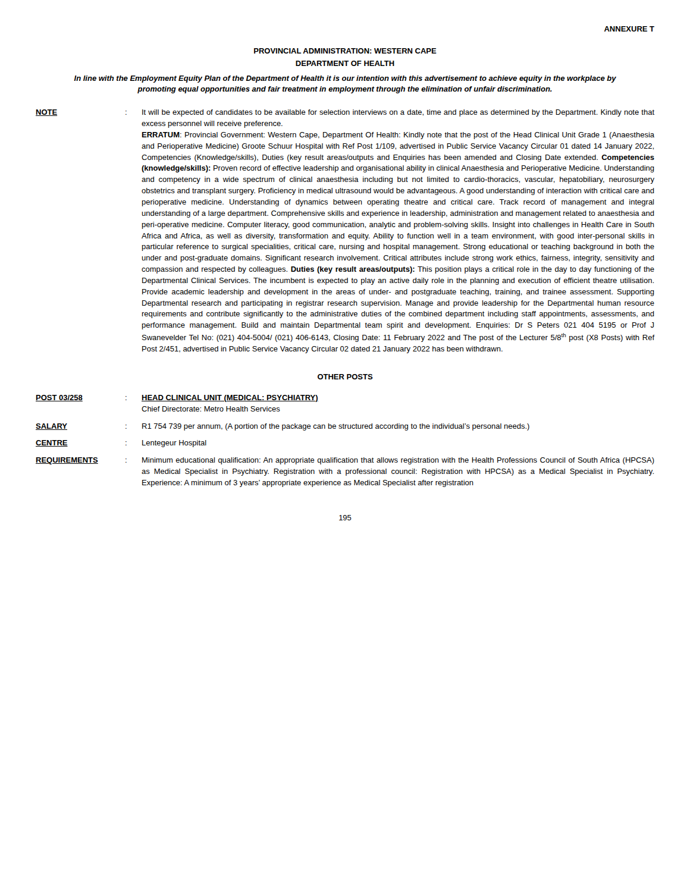ANNEXURE T
PROVINCIAL ADMINISTRATION: WESTERN CAPE
DEPARTMENT OF HEALTH
In line with the Employment Equity Plan of the Department of Health it is our intention with this advertisement to achieve equity in the workplace by promoting equal opportunities and fair treatment in employment through the elimination of unfair discrimination.
| NOTE | : | It will be expected of candidates to be available for selection interviews on a date, time and place as determined by the Department. Kindly note that excess personnel will receive preference. ERRATUM : Provincial Government: Western Cape, Department Of Health: Kindly note that the post of the Head Clinical Unit Grade 1 (Anaesthesia and Perioperative Medicine) Groote Schuur Hospital with Ref Post 1/109, advertised in Public Service Vacancy Circular 01 dated 14 January 2022, Competencies (Knowledge/skills), Duties (key result areas/outputs and Enquiries has been amended and Closing Date extended. Competencies (knowledge/skills): Proven record of effective leadership and organisational ability in clinical Anaesthesia and Perioperative Medicine. Understanding and competency in a wide spectrum of clinical anaesthesia including but not limited to cardio-thoracics, vascular, hepatobiliary, neurosurgery obstetrics and transplant surgery. Proficiency in medical ultrasound would be advantageous. A good understanding of interaction with critical care and perioperative medicine. Understanding of dynamics between operating theatre and critical care. Track record of management and integral understanding of a large department. Comprehensive skills and experience in leadership, administration and management related to anaesthesia and peri-operative medicine. Computer literacy, good communication, analytic and problem-solving skills. Insight into challenges in Health Care in South Africa and Africa, as well as diversity, transformation and equity. Ability to function well in a team environment, with good inter-personal skills in particular reference to surgical specialities, critical care, nursing and hospital management. Strong educational or teaching background in both the under and post-graduate domains. Significant research involvement. Critical attributes include strong work ethics, fairness, integrity, sensitivity and compassion and respected by colleagues. Duties (key result areas/outputs): This position plays a critical role in the day to day functioning of the Departmental Clinical Services. The incumbent is expected to play an active daily role in the planning and execution of efficient theatre utilisation. Provide academic leadership and development in the areas of under- and postgraduate teaching, training, and trainee assessment. Supporting Departmental research and participating in registrar research supervision. Manage and provide leadership for the Departmental human resource requirements and contribute significantly to the administrative duties of the combined department including staff appointments, assessments, and performance management. Build and maintain Departmental team spirit and development. Enquiries: Dr S Peters 021 404 5195 or Prof J Swanevelder Tel No: (021) 404-5004/ (021) 406-6143, Closing Date: 11 February 2022 and The post of the Lecturer 5/8 th post (X8 Posts) with Ref Post 2/451, advertised in Public Service Vacancy Circular 02 dated 21 January 2022 has been withdrawn. |
OTHER POSTS
| POST 03/258 | : | HEAD CLINICAL UNIT (MEDICAL: PSYCHIATRY) Chief Directorate: Metro Health Services |
| SALARY | : | R1 754 739 per annum, (A portion of the package can be structured according to the individual’s personal needs.) |
| CENTRE | : | Lentegeur Hospital |
| REQUIREMENTS | : | Minimum educational qualification: An appropriate qualification that allows registration with the Health Professions Council of South Africa (HPCSA) as Medical Specialist in Psychiatry. Registration with a professional council: Registration with HPCSA) as a Medical Specialist in Psychiatry. Experience: A minimum of 3 years’ appropriate experience as Medical Specialist after registration |
195